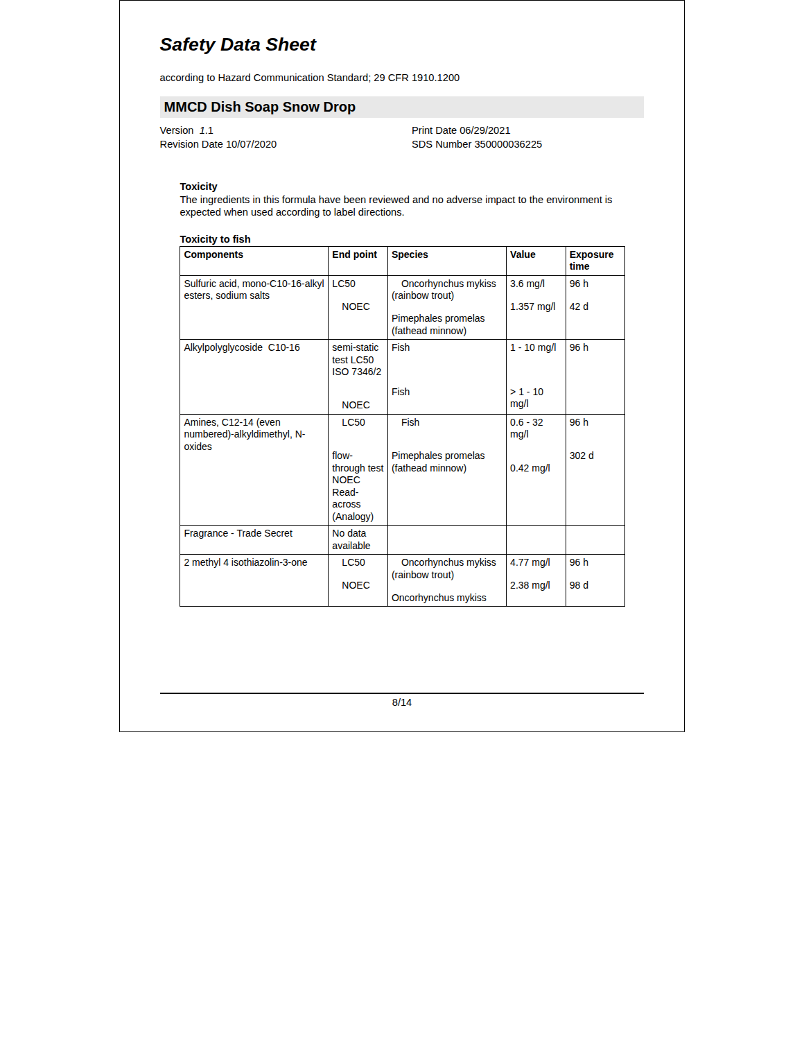Safety Data Sheet
according to Hazard Communication Standard; 29 CFR 1910.1200
MMCD Dish Soap Snow Drop
| Version 1 .1 | Print Date 06/29/2021 |
| Revision Date 10/07/2020 | SDS Number 350000036225 |
Toxicity
The ingredients in this formula have been reviewed and no adverse impact to the environment is expected when used according to label directions.
Toxicity to fish
| Components | End point | Species | Value | Exposure time |
| --- | --- | --- | --- | --- |
| Sulfuric acid, mono-C10-16-alkyl esters, sodium salts | LC50 NOEC | Oncorhynchus mykiss (rainbow trout) Pimephales promelas (fathead minnow) | 3.6 mg/l 1.357 mg/l | 96 h 42 d |
| Alkylpolyglycoside C10-16 | semi-static test LC50 ISO 7346/2 NOEC | Fish Fish | 1 - 10 mg/l > 1 - 10 mg/l | 96 h |
| Amines, C12-14 (even numbered)-alkyldimethyl, N-oxides | LC50 flow-through test NOEC Read-across (Analogy) | Fish Pimephales promelas (fathead minnow) | 0.6 - 32 mg/l 0.42 mg/l | 96 h 302 d |
| Fragrance - Trade Secret | No data available | | | |
| 2 methyl 4 isothiazolin-3-one | LC50 NOEC | Oncorhynchus mykiss (rainbow trout) Oncorhynchus mykiss | 4.77 mg/l 2.38 mg/l | 96 h 98 d |
8/14